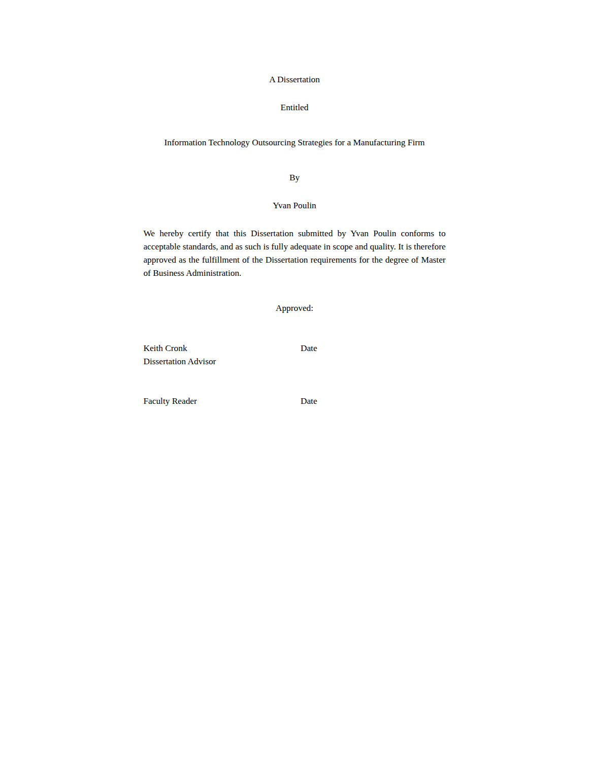A Dissertation
Entitled
Information Technology Outsourcing Strategies for a Manufacturing Firm
By
Yvan Poulin
We hereby certify that this Dissertation submitted by Yvan Poulin conforms to acceptable standards, and as such is fully adequate in scope and quality. It is therefore approved as the fulfillment of the Dissertation requirements for the degree of Master of Business Administration.
Approved:
| Keith Cronk Dissertation Advisor | Date |
| Faculty Reader | Date |